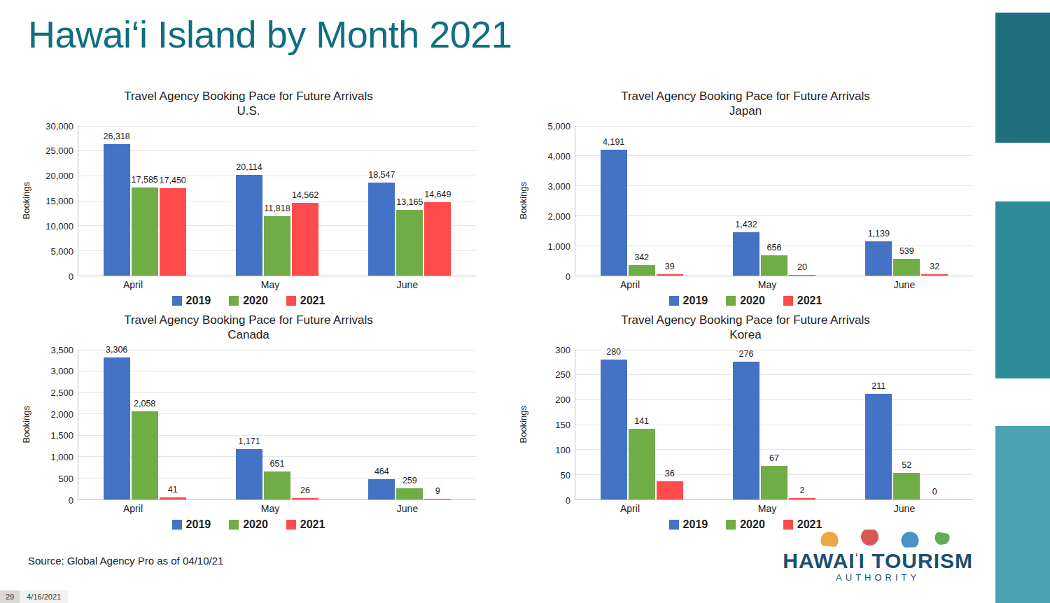Hawai‘i Island by Month 2021
Travel Agency Booking Pace for Future ArrivalsU.S.
Bookings
30,000 25,000 20,000 15,000 10,000 5,000 0
26,318
17,585
17,450
20,114
11,818
14,562
18,547
13,165
14,649
April May June
2019 2020 2021
Travel Agency Booking Pace for Future ArrivalsJapan
Bookings
5,000 4,000 3,000 2,000 1,000 0
4,191
342
39
1,432
656
20
1,139
539
32
April May June
2019 2020 2021
Travel Agency Booking Pace for Future ArrivalsCanada
Bookings
3,500 3,000 2,500 2,000 1,500 1,000 500 0
3,306
2,058
41
1,171
651
26
464
259
9
April May June
2019 2020 2021
Travel Agency Booking Pace for Future ArrivalsKorea
Bookings
300 250 200 150 100 50 0
280
141
36
276
67
2
211
52
0
April May June
2019 2020 2021
Source: Global Agency Pro as of 04/10/21
HAWAI‘I TOURISM
AUTHORITY
29 4/16/2021